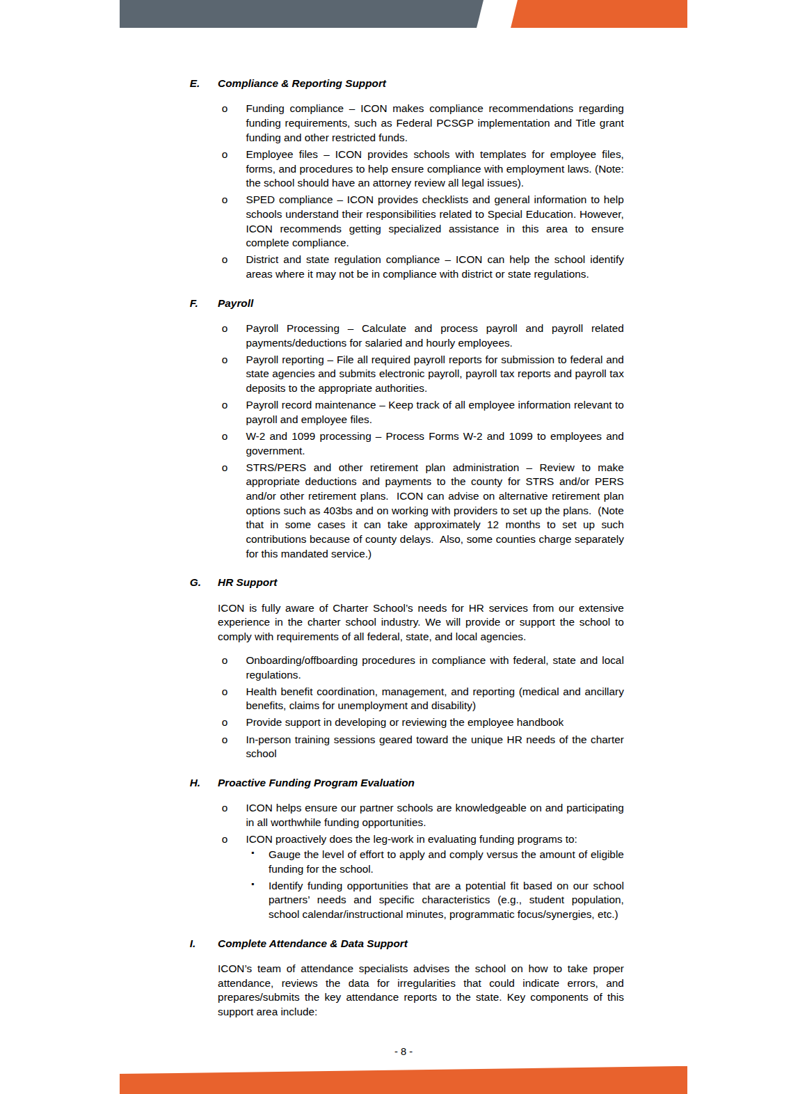E.
Compliance & Reporting Support
Funding compliance – ICON makes compliance recommendations regarding funding requirements, such as Federal PCSGP implementation and Title grant funding and other restricted funds.
Employee files – ICON provides schools with templates for employee files, forms, and procedures to help ensure compliance with employment laws. (Note: the school should have an attorney review all legal issues).
SPED compliance – ICON provides checklists and general information to help schools understand their responsibilities related to Special Education. However, ICON recommends getting specialized assistance in this area to ensure complete compliance.
District and state regulation compliance – ICON can help the school identify areas where it may not be in compliance with district or state regulations.
F.
Payroll
Payroll Processing – Calculate and process payroll and payroll related payments/deductions for salaried and hourly employees.
Payroll reporting – File all required payroll reports for submission to federal and state agencies and submits electronic payroll, payroll tax reports and payroll tax deposits to the appropriate authorities.
Payroll record maintenance – Keep track of all employee information relevant to payroll and employee files.
W-2 and 1099 processing – Process Forms W-2 and 1099 to employees and government.
STRS/PERS and other retirement plan administration – Review to make appropriate deductions and payments to the county for STRS and/or PERS and/or other retirement plans. ICON can advise on alternative retirement plan options such as 403bs and on working with providers to set up the plans. (Note that in some cases it can take approximately 12 months to set up such contributions because of county delays. Also, some counties charge separately for this mandated service.)
G.
HR Support
ICON is fully aware of Charter School’s needs for HR services from our extensive experience in the charter school industry. We will provide or support the school to comply with requirements of all federal, state, and local agencies.
Onboarding/offboarding procedures in compliance with federal, state and local regulations.
Health benefit coordination, management, and reporting (medical and ancillary benefits, claims for unemployment and disability)
Provide support in developing or reviewing the employee handbook
In-person training sessions geared toward the unique HR needs of the charter school
H.
Proactive Funding Program Evaluation
ICON helps ensure our partner schools are knowledgeable on and participating in all worthwhile funding opportunities.
ICON proactively does the leg-work in evaluating funding programs to:
Gauge the level of effort to apply and comply versus the amount of eligible funding for the school.
Identify funding opportunities that are a potential fit based on our school partners’ needs and specific characteristics (e.g., student population, school calendar/instructional minutes, programmatic focus/synergies, etc.)
I.
Complete Attendance & Data Support
ICON’s team of attendance specialists advises the school on how to take proper attendance, reviews the data for irregularities that could indicate errors, and prepares/submits the key attendance reports to the state. Key components of this support area include:
- 8 -